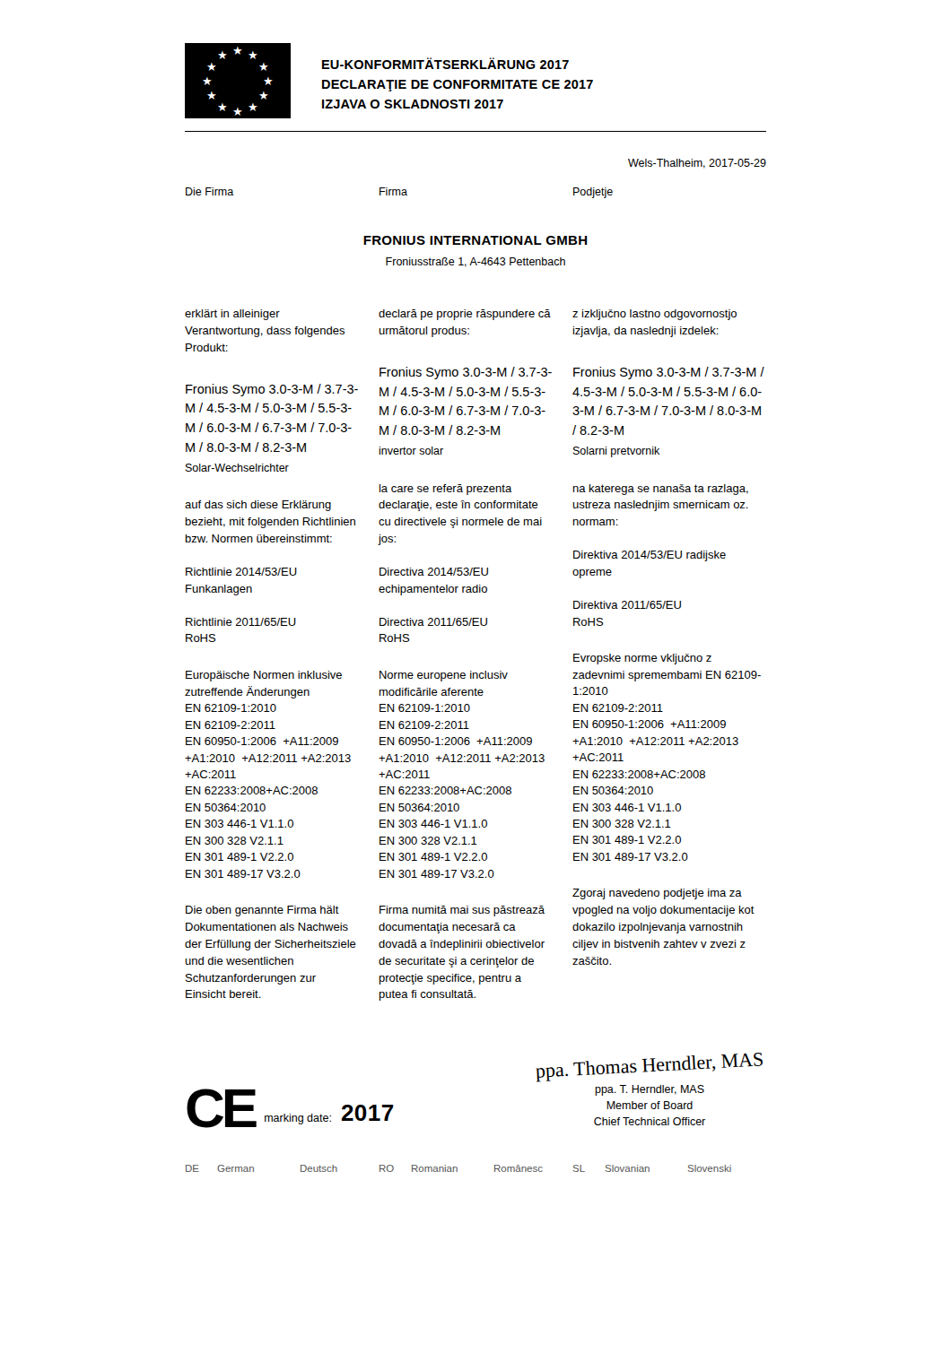★ ★ ★ ★ ★ ★ ★ ★ ★ ★ ★ ★
EU-KONFORMITÄTSERKLÄRUNG 2017
DECLARAŢIE DE CONFORMITATE CE 2017
IZJAVA O SKLADNOSTI 2017
Wels-Thalheim, 2017-05-29
Die Firma
Firma
Podjetje
FRONIUS INTERNATIONAL GMBH
Froniusstraße 1, A-4643 Pettenbach
erklärt in alleiniger Verantwortung, dass folgendes Produkt:
Fronius Symo 3.0-3-M / 3.7-3-M / 4.5-3-M / 5.0-3-M / 5.5-3-M / 6.0-3-M / 6.7-3-M / 7.0-3-M / 8.0-3-M / 8.2-3-M
Solar-Wechselrichter
auf das sich diese Erklärung bezieht, mit folgenden Richtlinien bzw. Normen übereinstimmt:
Richtlinie 2014/53/EU
Funkanlagen
Richtlinie 2011/65/EU
RoHS
Europäische Normen inklusive zutreffende Änderungen
EN 62109-1:2010
EN 62109-2:2011
EN 60950-1:2006 +A11:2009 +A1:2010 +A12:2011 +A2:2013 +AC:2011
EN 62233:2008+AC:2008
EN 50364:2010
EN 303 446-1 V1.1.0
EN 300 328 V2.1.1
EN 301 489-1 V2.2.0
EN 301 489-17 V3.2.0
Die oben genannte Firma hält Dokumentationen als Nachweis der Erfüllung der Sicherheitsziele und die wesentlichen Schutzanforderungen zur Einsicht bereit.
declară pe proprie răspundere că următorul produs:
Fronius Symo 3.0-3-M / 3.7-3-M / 4.5-3-M / 5.0-3-M / 5.5-3-M / 6.0-3-M / 6.7-3-M / 7.0-3-M / 8.0-3-M / 8.2-3-M
invertor solar
la care se referă prezenta declaraţie, este în conformitate cu directivele şi normele de mai jos:
Directiva 2014/53/EU
echipamentelor radio
Directiva 2011/65/EU
RoHS
Norme europene inclusiv modificările aferente
EN 62109-1:2010
EN 62109-2:2011
EN 60950-1:2006 +A11:2009 +A1:2010 +A12:2011 +A2:2013 +AC:2011
EN 62233:2008+AC:2008
EN 50364:2010
EN 303 446-1 V1.1.0
EN 300 328 V2.1.1
EN 301 489-1 V2.2.0
EN 301 489-17 V3.2.0
Firma numită mai sus păstrează documentaţia necesară ca dovadă a îndeplinirii obiectivelor de securitate şi a cerinţelor de protecţie specifice, pentru a putea fi consultată.
z izključno lastno odgovornostjo izjavlja, da naslednji izdelek:
Fronius Symo 3.0-3-M / 3.7-3-M / 4.5-3-M / 5.0-3-M / 5.5-3-M / 6.0-3-M / 6.7-3-M / 7.0-3-M / 8.0-3-M / 8.2-3-M
Solarni pretvornik
na katerega se nanaša ta razlaga, ustreza naslednjim smernicam oz. normam:
Direktiva 2014/53/EU radijske opreme
Direktiva 2011/65/EU
RoHS
Evropske norme vključno z zadevnimi spremembami EN 62109-1:2010
EN 62109-2:2011
EN 60950-1:2006 +A11:2009 +A1:2010 +A12:2011 +A2:2013 +AC:2011
EN 62233:2008+AC:2008
EN 50364:2010
EN 303 446-1 V1.1.0
EN 300 328 V2.1.1
EN 301 489-1 V2.2.0
EN 301 489-17 V3.2.0
Zgoraj navedeno podjetje ima za vpogled na voljo dokumentacije kot dokazilo izpolnjevanja varnostnih ciljev in bistvenih zahtev v zvezi z zaščito.
CE marking date: 2017
ppa. Thomas Herndler, MAS
ppa. T. Herndler, MAS
Member of Board
Chief Technical Officer
DE German Deutsch
RO Romanian Românesc
SL Slovanian Slovenski